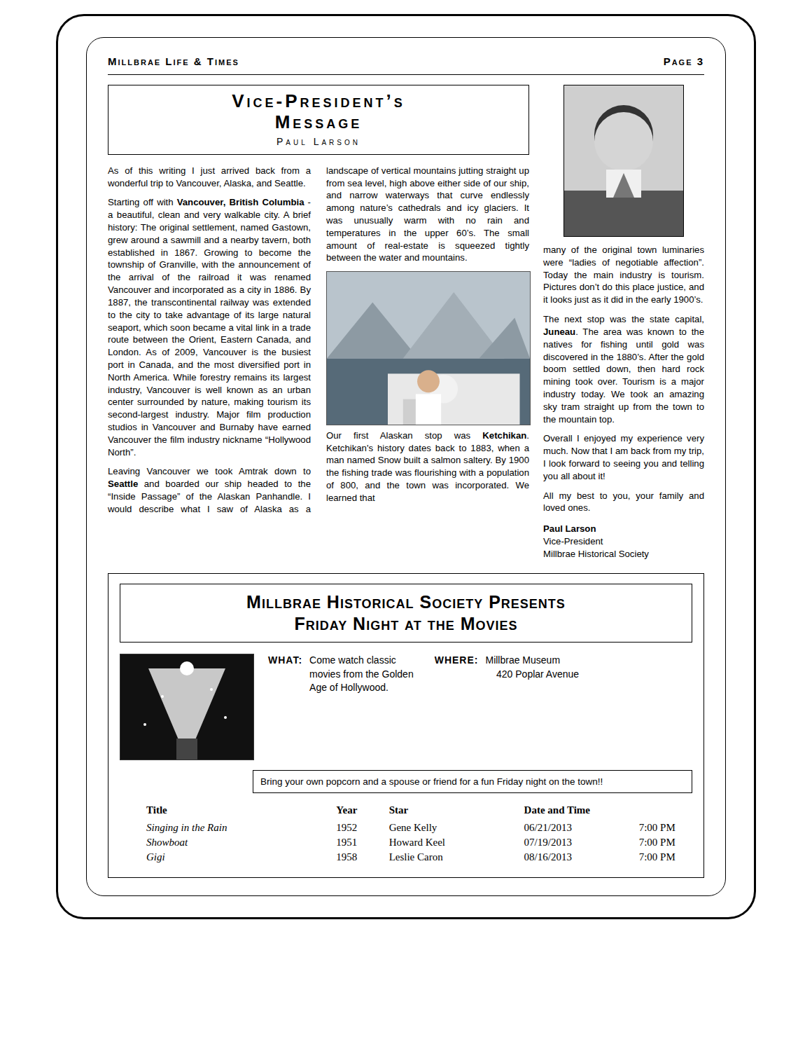Millbrae Life & Times
Page 3
Vice-President’s
Message
Paul Larson
As of this writing I just arrived back from a wonderful trip to Vancouver, Alaska, and Seattle.
Starting off with Vancouver, British Columbia - a beautiful, clean and very walkable city. A brief history: The original settlement, named Gastown, grew around a sawmill and a nearby tavern, both established in 1867. Growing to become the township of Granville, with the announcement of the arrival of the railroad it was renamed Vancouver and incorporated as a city in 1886. By 1887, the transcontinental railway was extended to the city to take advantage of its large natural seaport, which soon became a vital link in a trade route between the Orient, Eastern Canada, and London. As of 2009, Vancouver is the busiest port in Canada, and the most diversified port in North America. While forestry remains its largest industry, Vancouver is well known as an urban center surrounded by nature, making tourism its second-largest industry. Major film production studios in Vancouver and Burnaby have earned Vancouver the film industry nickname “Hollywood North”.
Leaving Vancouver we took Amtrak down to Seattle and boarded our ship headed to the “Inside Passage” of the Alaskan Panhandle. I would describe what I saw of Alaska as a landscape of vertical mountains jutting straight up from sea level, high above either side of our ship, and narrow waterways that curve endlessly among nature’s cathedrals and icy glaciers. It was unusually warm with no rain and temperatures in the upper 60’s. The small amount of real-estate is squeezed tightly between the water and mountains.
Our first Alaskan stop was Ketchikan. Ketchikan's history dates back to 1883, when a man named Snow built a salmon saltery. By 1900 the fishing trade was flourishing with a population of 800, and the town was incorporated. We learned that
many of the original town luminaries were “ladies of negotiable affection”. Today the main industry is tourism. Pictures don’t do this place justice, and it looks just as it did in the early 1900’s.
The next stop was the state capital, Juneau. The area was known to the natives for fishing until gold was discovered in the 1880’s. After the gold boom settled down, then hard rock mining took over. Tourism is a major industry today. We took an amazing sky tram straight up from the town to the mountain top.
Overall I enjoyed my experience very much. Now that I am back from my trip, I look forward to seeing you and telling you all about it!
All my best to you, your family and loved ones.
Paul Larson
Vice-President
Millbrae Historical Society
Millbrae Historical Society Presents
Friday Night at the Movies
WHAT:
Come watch classic
movies from the Golden
Age of Hollywood.
WHERE:
Millbrae Museum
420 Poplar Avenue
Bring your own popcorn and a spouse or friend for a fun Friday night on the town!!
| Title | Year | Star | Date and Time | |
| --- | --- | --- | --- | --- |
| Singing in the Rain | 1952 | Gene Kelly | 06/21/2013 | 7:00 PM |
| Showboat | 1951 | Howard Keel | 07/19/2013 | 7:00 PM |
| Gigi | 1958 | Leslie Caron | 08/16/2013 | 7:00 PM |